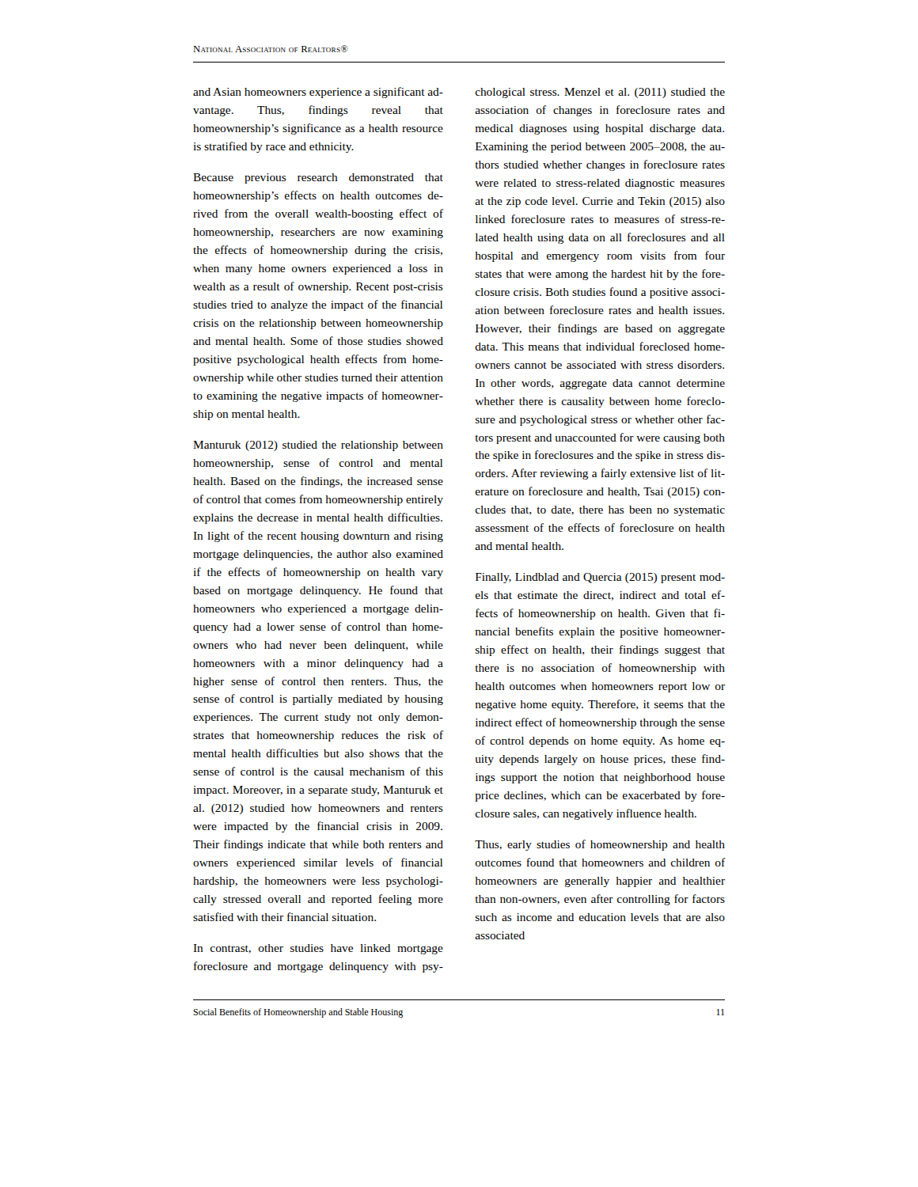National Association of Realtors®
and Asian homeowners experience a significant advantage. Thus, findings reveal that homeownership’s significance as a health resource is stratified by race and ethnicity.
Because previous research demonstrated that homeownership’s effects on health outcomes derived from the overall wealth-boosting effect of homeownership, researchers are now examining the effects of homeownership during the crisis, when many home owners experienced a loss in wealth as a result of ownership. Recent post-crisis studies tried to analyze the impact of the financial crisis on the relationship between homeownership and mental health. Some of those studies showed positive psychological health effects from homeownership while other studies turned their attention to examining the negative impacts of homeownership on mental health.
Manturuk (2012) studied the relationship between homeownership, sense of control and mental health. Based on the findings, the increased sense of control that comes from homeownership entirely explains the decrease in mental health difficulties. In light of the recent housing downturn and rising mortgage delinquencies, the author also examined if the effects of homeownership on health vary based on mortgage delinquency. He found that homeowners who experienced a mortgage delinquency had a lower sense of control than homeowners who had never been delinquent, while homeowners with a minor delinquency had a higher sense of control then renters. Thus, the sense of control is partially mediated by housing experiences. The current study not only demonstrates that homeownership reduces the risk of mental health difficulties but also shows that the sense of control is the causal mechanism of this impact. Moreover, in a separate study, Manturuk et al. (2012) studied how homeowners and renters were impacted by the financial crisis in 2009. Their findings indicate that while both renters and owners experienced similar levels of financial hardship, the homeowners were less psychologically stressed overall and reported feeling more satisfied with their financial situation.
In contrast, other studies have linked mortgage foreclosure and mortgage delinquency with psychological stress. Menzel et al. (2011) studied the association of changes in foreclosure rates and medical diagnoses using hospital discharge data. Examining the period between 2005–2008, the authors studied whether changes in foreclosure rates were related to stress-related diagnostic measures at the zip code level. Currie and Tekin (2015) also linked foreclosure rates to measures of stress-related health using data on all foreclosures and all hospital and emergency room visits from four states that were among the hardest hit by the foreclosure crisis. Both studies found a positive association between foreclosure rates and health issues. However, their findings are based on aggregate data. This means that individual foreclosed homeowners cannot be associated with stress disorders. In other words, aggregate data cannot determine whether there is causality between home foreclosure and psychological stress or whether other factors present and unaccounted for were causing both the spike in foreclosures and the spike in stress disorders. After reviewing a fairly extensive list of literature on foreclosure and health, Tsai (2015) concludes that, to date, there has been no systematic assessment of the effects of foreclosure on health and mental health.
Finally, Lindblad and Quercia (2015) present models that estimate the direct, indirect and total effects of homeownership on health. Given that financial benefits explain the positive homeownership effect on health, their findings suggest that there is no association of homeownership with health outcomes when homeowners report low or negative home equity. Therefore, it seems that the indirect effect of homeownership through the sense of control depends on home equity. As home equity depends largely on house prices, these findings support the notion that neighborhood house price declines, which can be exacerbated by foreclosure sales, can negatively influence health.
Thus, early studies of homeownership and health outcomes found that homeowners and children of homeowners are generally happier and healthier than non-owners, even after controlling for factors such as income and education levels that are also associated
Social Benefits of Homeownership and Stable Housing 11